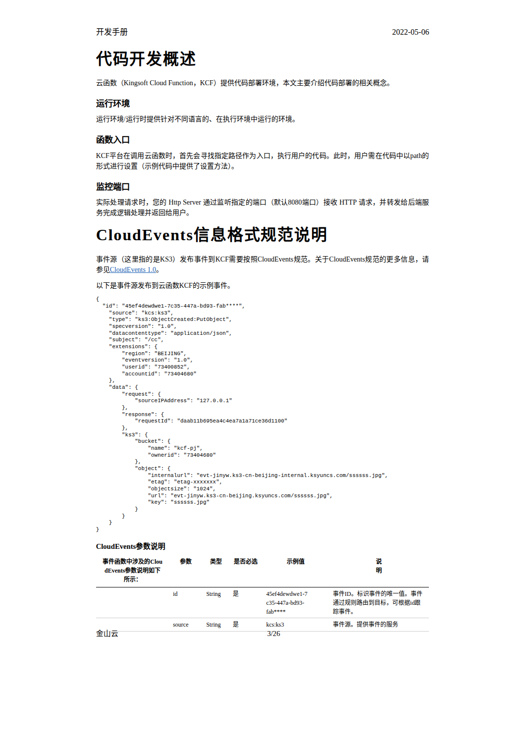开发手册
2022-05-06
代码开发概述
云函数（Kingsoft Cloud Function，KCF）提供代码部署环境，本文主要介绍代码部署的相关概念。
运行环境
运行环境/运行时提供针对不同语言的、在执行环境中运行的环境。
函数入口
KCF平台在调用云函数时，首先会寻找指定路径作为入口，执行用户的代码。此时，用户需在代码中以path的形式进行设置（示例代码中提供了设置方法）。
监控端口
实际处理请求时，您的 Http Server 通过监听指定的端口（默认8080端口）接收 HTTP 请求，并转发给后端服务完成逻辑处理并返回给用户。
CloudEvents信息格式规范说明
事件源（这里指的是KS3）发布事件到KCF需要按照CloudEvents规范。关于CloudEvents规范的更多信息，请参见CloudEvents 1.0。
以下是事件源发布到云函数KCF的示例事件。
{ "id": "45ef4dewdwe1-7c35-447a-bd93-fab****", "source": "kcs:ks3", "type": "ks3:ObjectCreated:PutObject", "specversion": "1.0", "datacontenttype": "application/json", "subject": "/cc", "extensions": { "region": "BEIJING", "eventversion": "1.0", "userid": "73400852", "accountid": "73404680" }, "data": { "request": { "sourceIPAddress": "127.0.0.1" }, "response": { "requestId": "daab11b695ea4c4ea7a1a71ce36d1100" }, "ks3": { "bucket": { "name": "kcf-pj", "ownerid": "73404680" }, "object": { "internalurl": "evt-jinyw.ks3-cn-beijing-internal.ksyuncs.com/ssssss.jpg", "etag": "etag-xxxxxxx", "objectsize": "1024", "url": "evt-jinyw.ks3-cn-beijing.ksyuncs.com/ssssss.jpg", "key": "ssssss.jpg" } } } }
CloudEvents参数说明
| 事件函数中涉及的Clou dEvents参数说明如下 所示： | 参数 | 类型 | 是否必选 | 示例值 | 说 明 |
| --- | --- | --- | --- | --- | --- |
| | id | String | 是 | 45ef4dewdwe1-7 c35-447a-bd93- fab**** | 事件ID。标识事件的唯一值。事件通过规则路由到目标，可根据id跟踪事件。 |
| | source | String | 是 | kcs:ks3 | 事件源。提供事件的服务 |
金山云
3/26